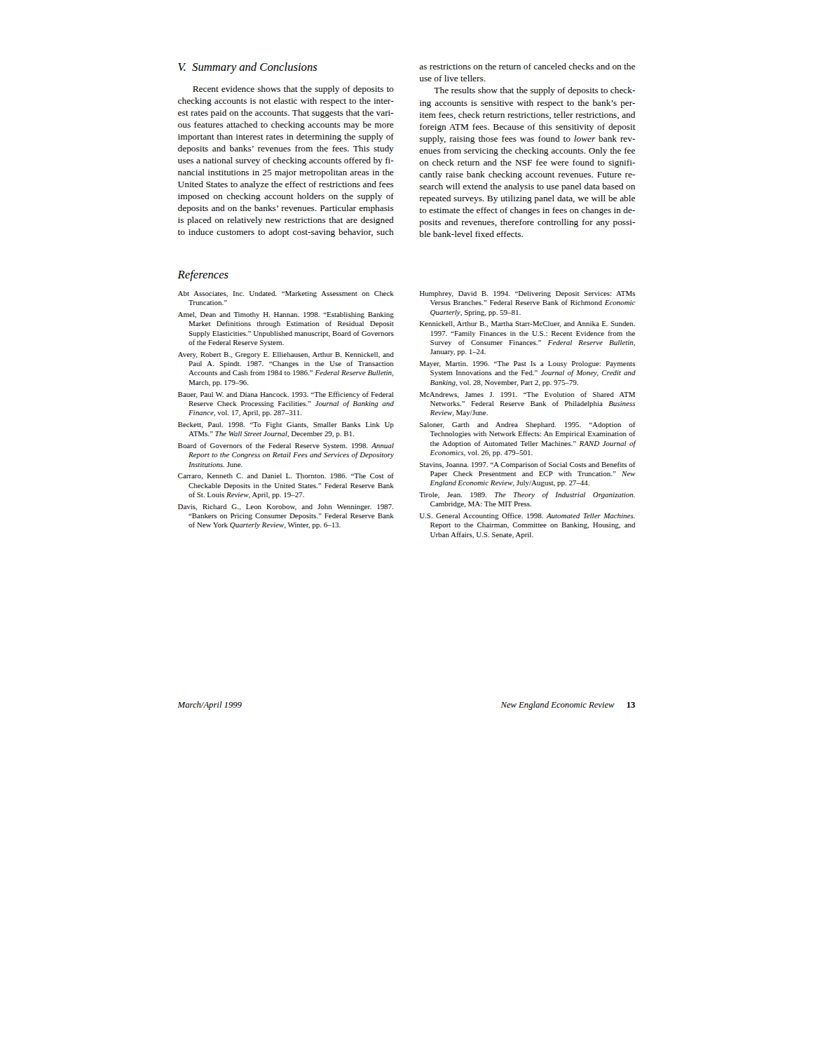V. Summary and Conclusions
Recent evidence shows that the supply of deposits to checking accounts is not elastic with respect to the interest rates paid on the accounts. That suggests that the various features attached to checking accounts may be more important than interest rates in determining the supply of deposits and banks’ revenues from the fees. This study uses a national survey of checking accounts offered by financial institutions in 25 major metropolitan areas in the United States to analyze the effect of restrictions and fees imposed on checking account holders on the supply of deposits and on the banks’ revenues. Particular emphasis is placed on relatively new restrictions that are designed to induce customers to adopt cost-saving behavior, such as restrictions on the return of canceled checks and on the use of live tellers.
The results show that the supply of deposits to checking accounts is sensitive with respect to the bank’s per-item fees, check return restrictions, teller restrictions, and foreign ATM fees. Because of this sensitivity of deposit supply, raising those fees was found to lower bank revenues from servicing the checking accounts. Only the fee on check return and the NSF fee were found to significantly raise bank checking account revenues. Future research will extend the analysis to use panel data based on repeated surveys. By utilizing panel data, we will be able to estimate the effect of changes in fees on changes in deposits and revenues, therefore controlling for any possible bank-level fixed effects.
References
Abt Associates, Inc. Undated. “Marketing Assessment on Check Truncation.”
Amel, Dean and Timothy H. Hannan. 1998. “Establishing Banking Market Definitions through Estimation of Residual Deposit Supply Elasticities.” Unpublished manuscript, Board of Governors of the Federal Reserve System.
Avery, Robert B., Gregory E. Elliehausen, Arthur B. Kennickell, and Paul A. Spindt. 1987. “Changes in the Use of Transaction Accounts and Cash from 1984 to 1986.” Federal Reserve Bulletin, March, pp. 179–96.
Bauer, Paul W. and Diana Hancock. 1993. “The Efficiency of Federal Reserve Check Processing Facilities.” Journal of Banking and Finance, vol. 17, April, pp. 287–311.
Beckett, Paul. 1998. “To Fight Giants, Smaller Banks Link Up ATMs.” The Wall Street Journal, December 29, p. B1.
Board of Governors of the Federal Reserve System. 1998. Annual Report to the Congress on Retail Fees and Services of Depository Institutions. June.
Carraro, Kenneth C. and Daniel L. Thornton. 1986. “The Cost of Checkable Deposits in the United States.” Federal Reserve Bank of St. Louis Review, April, pp. 19–27.
Davis, Richard G., Leon Korobow, and John Wenninger. 1987. “Bankers on Pricing Consumer Deposits.” Federal Reserve Bank of New York Quarterly Review, Winter, pp. 6–13.
Humphrey, David B. 1994. “Delivering Deposit Services: ATMs Versus Branches.” Federal Reserve Bank of Richmond Economic Quarterly, Spring, pp. 59–81.
Kennickell, Arthur B., Martha Starr-McCluer, and Annika E. Sunden. 1997. “Family Finances in the U.S.: Recent Evidence from the Survey of Consumer Finances.” Federal Reserve Bulletin, January, pp. 1–24.
Mayer, Martin. 1996. “The Past Is a Lousy Prologue: Payments System Innovations and the Fed.” Journal of Money, Credit and Banking, vol. 28, November, Part 2, pp. 975–79.
McAndrews, James J. 1991. “The Evolution of Shared ATM Networks.” Federal Reserve Bank of Philadelphia Business Review, May/June.
Saloner, Garth and Andrea Shephard. 1995. “Adoption of Technologies with Network Effects: An Empirical Examination of the Adoption of Automated Teller Machines.” RAND Journal of Economics, vol. 26, pp. 479–501.
Stavins, Joanna. 1997. “A Comparison of Social Costs and Benefits of Paper Check Presentment and ECP with Truncation.” New England Economic Review, July/August, pp. 27–44.
Tirole, Jean. 1989. The Theory of Industrial Organization. Cambridge, MA: The MIT Press.
U.S. General Accounting Office. 1998. Automated Teller Machines. Report to the Chairman, Committee on Banking, Housing, and Urban Affairs, U.S. Senate, April.
March/April 1999
New England Economic Review13